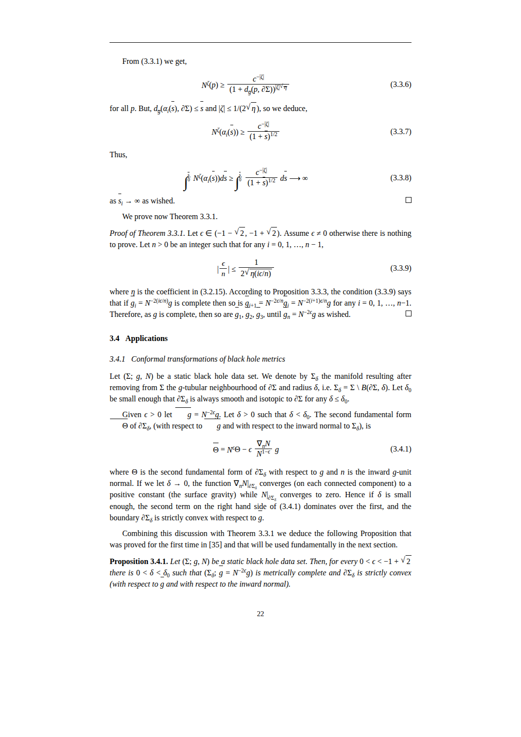From (3.3.1) we get,
Nζ(p) ≥ c−|ζ| (1 + dg(p, ∂Σ))|ζ|η
(3.3.6)
for all p. But, dg(αi(s), ∂Σ) ≤ s and |ζ| ≤ 1/(2η), so we deduce,
Nζ(αi(s)) ≥ c−|ζ| (1 + s)1/2
(3.3.7)
Thus,
∫si 0 Nζ(αi(s))ds ≥ ∫si 0 c−|ζ| (1 + s)1/2 ds ⟶ ∞
(3.3.8)
as si → ∞ as wished.
We prove now Theorem 3.3.1.
Proof of Theorem 3.3.1. Let ϵ ∈ (−1 − 2, −1 + 2). Assume ϵ ≠ 0 otherwise there is nothing to prove. Let n > 0 be an integer such that for any i = 0, 1, …, n − 1,
|ϵn| ≤ 1 2η(iϵ/n)
(3.3.9)
where η is the coefficient in (3.2.15). According to Proposition 3.3.3, the condition (3.3.9) says that if gi = N−2(iϵ/n)g is complete then so is gi+1 = N−2ϵ/ngi = N−2(i+1)ϵ/ng for any i = 0, 1, …, n−1. Therefore, as g is complete, then so are g1, g2, g3, until gn = N−2ϵg as wished.
3.4 Applications
3.4.1 Conformal transformations of black hole metrics
Let (Σ; g, N) be a static black hole data set. We denote by Σδ the manifold resulting after removing from Σ the g-tubular neighbourhood of ∂Σ and radius δ, i.e. Σδ = Σ \ B(∂Σ, δ). Let δ0 be small enough that ∂Σδ is always smooth and isotopic to ∂Σ for any δ ≤ δ0.
Given ϵ > 0 let g = N−2ϵg. Let δ > 0 such that δ < δ0. The second fundamental form Θ of ∂Σδ, (with respect to g and with respect to the inward normal to Σδ), is
Θ = Nϵ Θ − ϵ ∇nN N1−ϵ g
(3.4.1)
where Θ is the second fundamental form of ∂Σδ with respect to g and n is the inward g-unit normal. If we let δ → 0, the function ∇nN|∂Σδ converges (on each connected component) to a positive constant (the surface gravity) while N|∂Σδ converges to zero. Hence if δ is small enough, the second term on the right hand side of (3.4.1) dominates over the first, and the boundary ∂Σδ is strictly convex with respect to g.
Combining this discussion with Theorem 3.3.1 we deduce the following Proposition that was proved for the first time in [35] and that will be used fundamentally in the next section.
Proposition 3.4.1. Let (Σ; g, N) be a static black hole data set. Then, for every 0 < ϵ < −1 + 2 there is 0 < δ < δ0 such that (Σδ; g = N−2ϵg) is metrically complete and ∂Σδ is strictly convex (with respect to g and with respect to the inward normal).
22